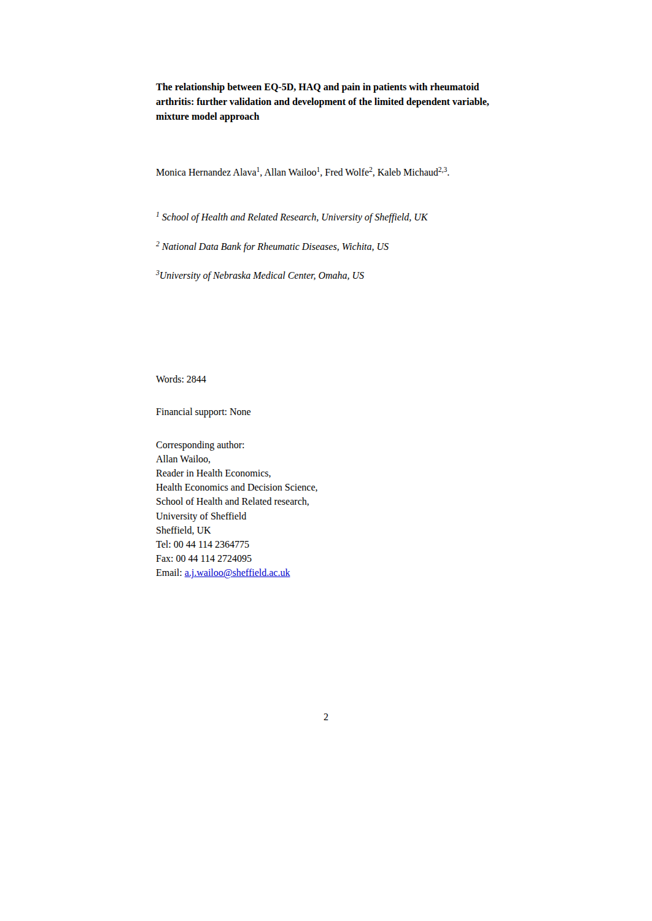The relationship between EQ-5D, HAQ and pain in patients with rheumatoid arthritis: further validation and development of the limited dependent variable, mixture model approach
Monica Hernandez Alava1, Allan Wailoo1, Fred Wolfe2, Kaleb Michaud2,3.
1 School of Health and Related Research, University of Sheffield, UK
2 National Data Bank for Rheumatic Diseases, Wichita, US
3University of Nebraska Medical Center, Omaha, US
Words: 2844
Financial support: None
Corresponding author:
Allan Wailoo,
Reader in Health Economics,
Health Economics and Decision Science,
School of Health and Related research,
University of Sheffield
Sheffield, UK
Tel: 00 44 114 2364775
Fax: 00 44 114 2724095
Email: a.j.wailoo@sheffield.ac.uk
2